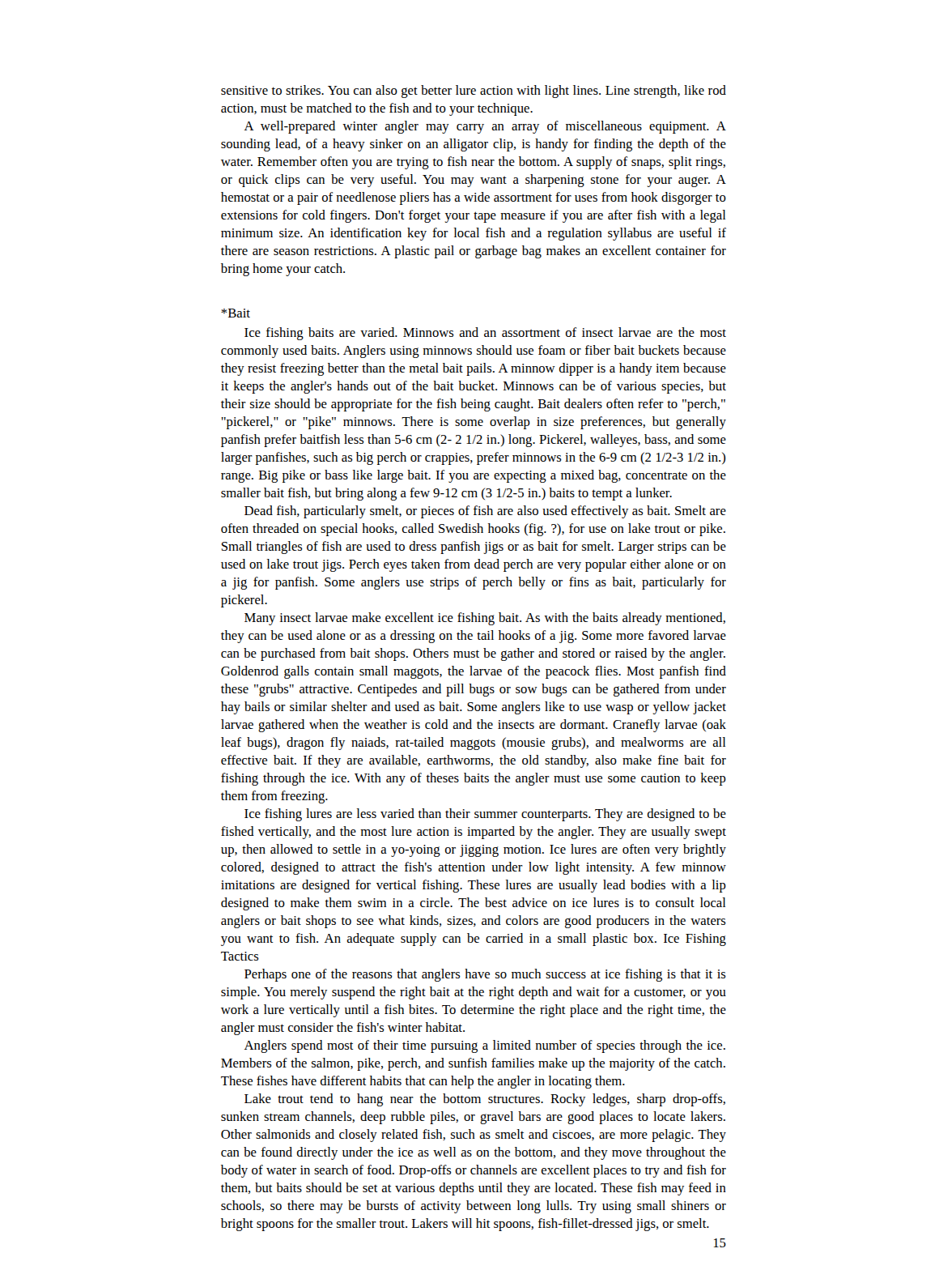sensitive to strikes. You can also get better lure action with light lines. Line strength, like rod action, must be matched to the fish and to your technique.
A well-prepared winter angler may carry an array of miscellaneous equipment. A sounding lead, of a heavy sinker on an alligator clip, is handy for finding the depth of the water. Remember often you are trying to fish near the bottom. A supply of snaps, split rings, or quick clips can be very useful. You may want a sharpening stone for your auger. A hemostat or a pair of needlenose pliers has a wide assortment for uses from hook disgorger to extensions for cold fingers. Don't forget your tape measure if you are after fish with a legal minimum size. An identification key for local fish and a regulation syllabus are useful if there are season restrictions. A plastic pail or garbage bag makes an excellent container for bring home your catch.
*Bait
Ice fishing baits are varied. Minnows and an assortment of insect larvae are the most commonly used baits. Anglers using minnows should use foam or fiber bait buckets because they resist freezing better than the metal bait pails. A minnow dipper is a handy item because it keeps the angler's hands out of the bait bucket. Minnows can be of various species, but their size should be appropriate for the fish being caught. Bait dealers often refer to "perch," "pickerel," or "pike" minnows. There is some overlap in size preferences, but generally panfish prefer baitfish less than 5-6 cm (2- 2 1/2 in.) long. Pickerel, walleyes, bass, and some larger panfishes, such as big perch or crappies, prefer minnows in the 6-9 cm (2 1/2-3 1/2 in.) range. Big pike or bass like large bait. If you are expecting a mixed bag, concentrate on the smaller bait fish, but bring along a few 9-12 cm (3 1/2-5 in.) baits to tempt a lunker.
Dead fish, particularly smelt, or pieces of fish are also used effectively as bait. Smelt are often threaded on special hooks, called Swedish hooks (fig. ?), for use on lake trout or pike. Small triangles of fish are used to dress panfish jigs or as bait for smelt. Larger strips can be used on lake trout jigs. Perch eyes taken from dead perch are very popular either alone or on a jig for panfish. Some anglers use strips of perch belly or fins as bait, particularly for pickerel.
Many insect larvae make excellent ice fishing bait. As with the baits already mentioned, they can be used alone or as a dressing on the tail hooks of a jig. Some more favored larvae can be purchased from bait shops. Others must be gather and stored or raised by the angler. Goldenrod galls contain small maggots, the larvae of the peacock flies. Most panfish find these "grubs" attractive. Centipedes and pill bugs or sow bugs can be gathered from under hay bails or similar shelter and used as bait. Some anglers like to use wasp or yellow jacket larvae gathered when the weather is cold and the insects are dormant. Cranefly larvae (oak leaf bugs), dragon fly naiads, rat-tailed maggots (mousie grubs), and mealworms are all effective bait. If they are available, earthworms, the old standby, also make fine bait for fishing through the ice. With any of theses baits the angler must use some caution to keep them from freezing.
Ice fishing lures are less varied than their summer counterparts. They are designed to be fished vertically, and the most lure action is imparted by the angler. They are usually swept up, then allowed to settle in a yo-yoing or jigging motion. Ice lures are often very brightly colored, designed to attract the fish's attention under low light intensity. A few minnow imitations are designed for vertical fishing. These lures are usually lead bodies with a lip designed to make them swim in a circle. The best advice on ice lures is to consult local anglers or bait shops to see what kinds, sizes, and colors are good producers in the waters you want to fish. An adequate supply can be carried in a small plastic box. Ice Fishing Tactics
Perhaps one of the reasons that anglers have so much success at ice fishing is that it is simple. You merely suspend the right bait at the right depth and wait for a customer, or you work a lure vertically until a fish bites. To determine the right place and the right time, the angler must consider the fish's winter habitat.
Anglers spend most of their time pursuing a limited number of species through the ice. Members of the salmon, pike, perch, and sunfish families make up the majority of the catch. These fishes have different habits that can help the angler in locating them.
Lake trout tend to hang near the bottom structures. Rocky ledges, sharp drop-offs, sunken stream channels, deep rubble piles, or gravel bars are good places to locate lakers. Other salmonids and closely related fish, such as smelt and ciscoes, are more pelagic. They can be found directly under the ice as well as on the bottom, and they move throughout the body of water in search of food. Drop-offs or channels are excellent places to try and fish for them, but baits should be set at various depths until they are located. These fish may feed in schools, so there may be bursts of activity between long lulls. Try using small shiners or bright spoons for the smaller trout. Lakers will hit spoons, fish-fillet-dressed jigs, or smelt.
15